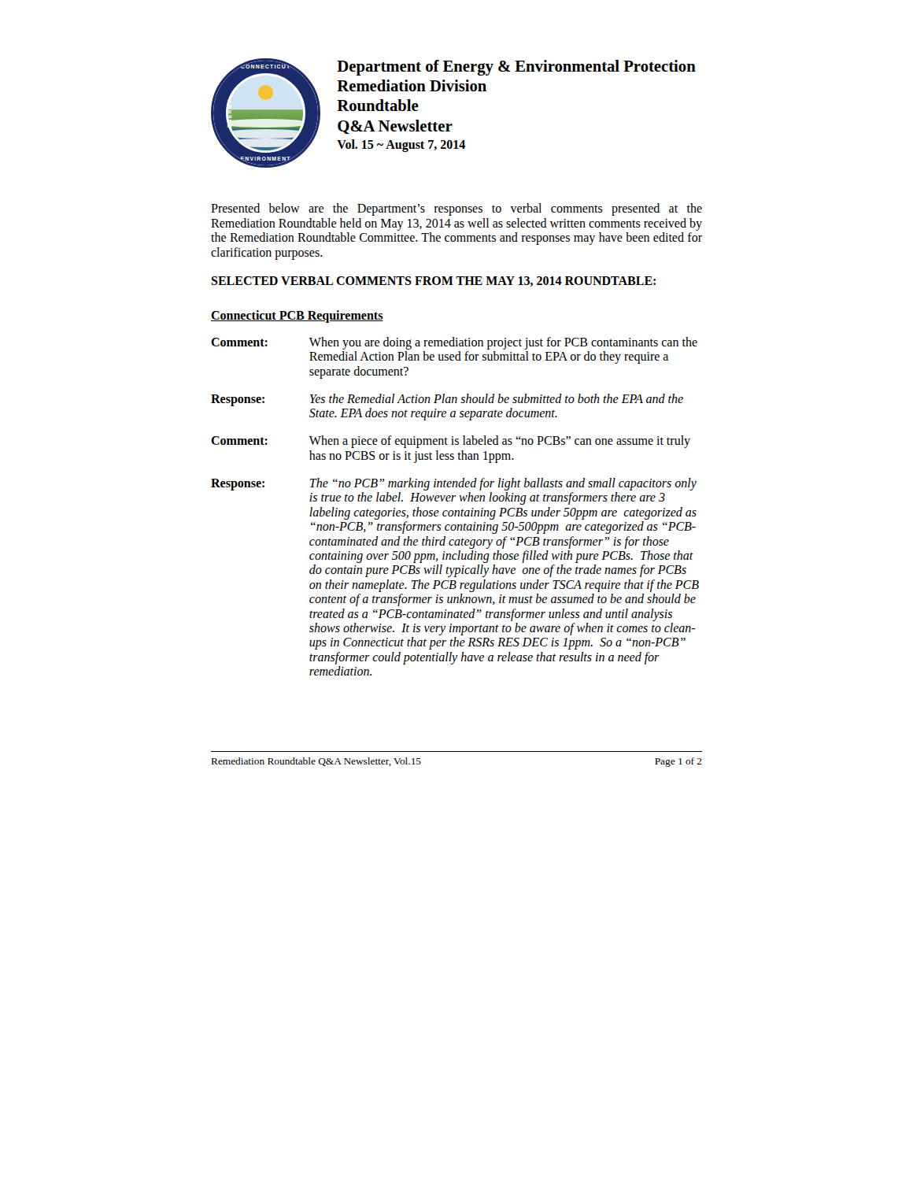CONNECTICUT ENVIRONMENT ENERGY
Department of Energy & Environmental Protection
Remediation Division
Roundtable
Q&A Newsletter
Vol. 15 ~ August 7, 2014
Presented below are the Department’s responses to verbal comments presented at the Remediation Roundtable held on May 13, 2014 as well as selected written comments received by the Remediation Roundtable Committee. The comments and responses may have been edited for clarification purposes.
SELECTED VERBAL COMMENTS FROM THE MAY 13, 2014 ROUNDTABLE:
Connecticut PCB Requirements
Comment:
When you are doing a remediation project just for PCB contaminants can the Remedial Action Plan be used for submittal to EPA or do they require a separate document?
Response:
Yes the Remedial Action Plan should be submitted to both the EPA and the State. EPA does not require a separate document.
Comment:
When a piece of equipment is labeled as “no PCBs” can one assume it truly has no PCBS or is it just less than 1ppm.
Response:
The “no PCB” marking intended for light ballasts and small capacitors only is true to the label. However when looking at transformers there are 3 labeling categories, those containing PCBs under 50ppm are categorized as “non-PCB,” transformers containing 50-500ppm are categorized as “PCB-contaminated and the third category of “PCB transformer” is for those containing over 500 ppm, including those filled with pure PCBs. Those that do contain pure PCBs will typically have one of the trade names for PCBs on their nameplate. The PCB regulations under TSCA require that if the PCB content of a transformer is unknown, it must be assumed to be and should be treated as a “PCB-contaminated” transformer unless and until analysis shows otherwise. It is very important to be aware of when it comes to clean-ups in Connecticut that per the RSRs RES DEC is 1ppm. So a “non-PCB” transformer could potentially have a release that results in a need for remediation.
Remediation Roundtable Q&A Newsletter, Vol.15 Page 1 of 2